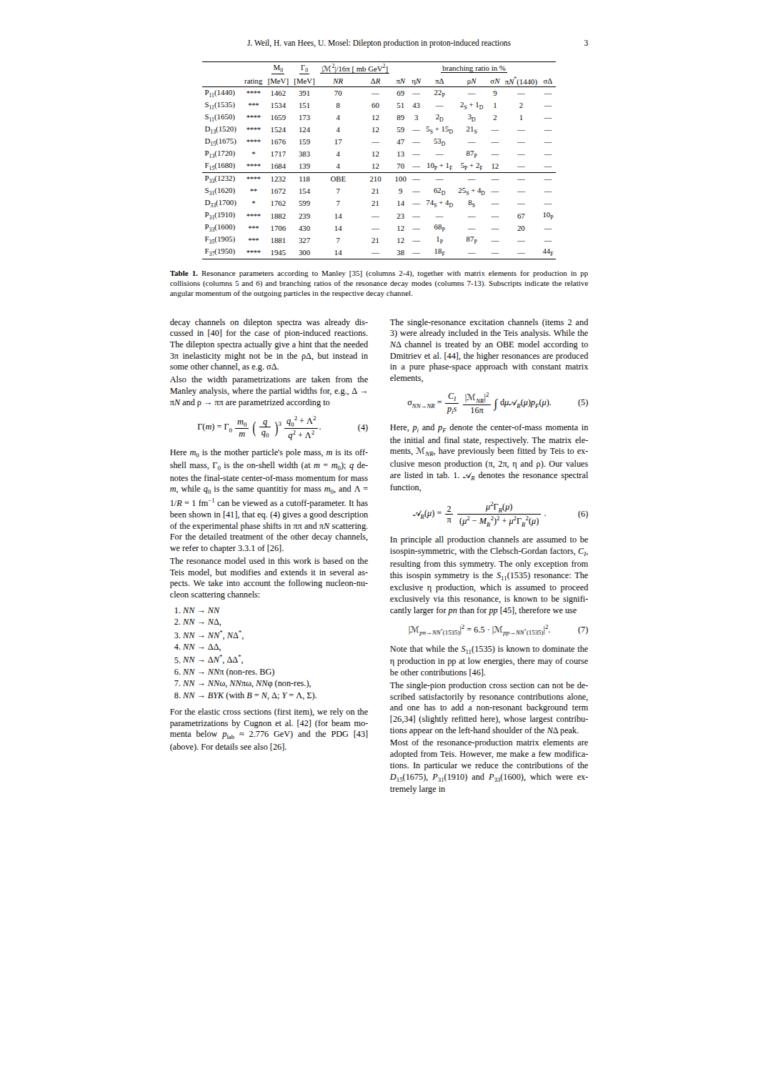J. Weil, H. van Hees, U. Mosel: Dilepton production in proton-induced reactions
3
| | | M 0 | Γ 0 | /ℳ 2 //16π [ mb GeV 2 ] | branching ratio in % |
| | rating | [MeV] | [MeV] | NR | Δ R | π N | η N | πΔ | ρ N | σ N | π N * (1440) | σΔ |
| P 11 (1440) | **** | 1462 | 391 | 70 | — | 69 | — | 22 P | — | 9 | — | — |
| S 11 (1535) | *** | 1534 | 151 | 8 | 60 | 51 | 43 | — | 2 S + 1 D | 1 | 2 | — |
| S 11 (1650) | **** | 1659 | 173 | 4 | 12 | 89 | 3 | 2 D | 3 D | 2 | 1 | — |
| D 13 (1520) | **** | 1524 | 124 | 4 | 12 | 59 | — | 5 S + 15 D | 21 S | — | — | — |
| D 15 (1675) | **** | 1676 | 159 | 17 | — | 47 | — | 53 D | — | — | — | — |
| P 13 (1720) | * | 1717 | 383 | 4 | 12 | 13 | — | — | 87 P | — | — | — |
| F 15 (1680) | **** | 1684 | 139 | 4 | 12 | 70 | — | 10 P + 1 F | 5 P + 2 F | 12 | — | — |
| P 33 (1232) | **** | 1232 | 118 | OBE | 210 | 100 | — | — | — | — | — | — |
| S 31 (1620) | ** | 1672 | 154 | 7 | 21 | 9 | — | 62 D | 25 S + 4 D | — | — | — |
| D 33 (1700) | * | 1762 | 599 | 7 | 21 | 14 | — | 74 S + 4 D | 8 S | — | — | — |
| P 31 (1910) | **** | 1882 | 239 | 14 | — | 23 | — | — | — | — | 67 | 10 P |
| P 33 (1600) | *** | 1706 | 430 | 14 | — | 12 | — | 68 P | — | — | 20 | — |
| F 35 (1905) | *** | 1881 | 327 | 7 | 21 | 12 | — | 1 P | 87 P | — | — | — |
| F 37 (1950) | **** | 1945 | 300 | 14 | — | 38 | — | 18 F | — | — | — | 44 F |
Table 1. Resonance parameters according to Manley [35] (columns 2-4), together with matrix elements for production in pp collisions (columns 5 and 6) and branching ratios of the resonance decay modes (columns 7-13). Subscripts indicate the relative angular momentum of the outgoing particles in the respective decay channel.
decay channels on dilepton spectra was already discussed in [40] for the case of pion-induced reactions. The dilepton spectra actually give a hint that the needed 3π inelasticity might not be in the ρΔ, but instead in some other channel, as e.g. σΔ.
Also the width parametrizations are taken from the Manley analysis, where the partial widths for, e.g., Δ → πN and ρ → ππ are parametrized according to
Γ(m) = Γ0 m 0 m ( qq 0 ) 3 q 02 + Λ2 q 2 + Λ2.
(4)
Here m 0 is the mother particle's pole mass, m is its off-shell mass, Γ0 is the on-shell width (at m = m 0); q denotes the final-state center-of-mass momentum for mass m, while q 0 is the same quantitiy for mass m 0, and Λ = 1/R = 1 fm−1 can be viewed as a cutoff-parameter. It has been shown in [41], that eq. (4) gives a good description of the experimental phase shifts in ππ and πN scattering. For the detailed treatment of the other decay channels, we refer to chapter 3.3.1 of [26].
The resonance model used in this work is based on the Teis model, but modifies and extends it in several aspects. We take into account the following nucleon-nucleon scattering channels:
NN → NN
NN → NΔ,
NN → NN*, NΔ*,
NN → ΔΔ,
NN → ΔN*, ΔΔ*,
NN → NNπ (non-res. BG)
NN → NNω, NNπω, NNφ (non-res.),
NN → BYK (with B = N, Δ; Y = Λ, Σ).
For the elastic cross sections (first item), we rely on the parametrizations by Cugnon et al. [42] (for beam momenta below plab ≈ 2.776 GeV) and the PDG [43] (above). For details see also [26].
The single-resonance excitation channels (items 2 and 3) were already included in the Teis analysis. While the NΔ channel is treated by an OBE model according to Dmitriev et al. [44], the higher resonances are produced in a pure phase-space approach with constant matrix elements,
σNN→NR = CI pis |ℳNR|216π ∫ dμ 𝒜R(μ)pF(μ).
(5)
Here, pi and pF denote the center-of-mass momenta in the initial and final state, respectively. The matrix elements, ℳNR, have previously been fitted by Teis to exclusive meson production (π, 2π, η and ρ). Our values are listed in tab. 1. 𝒜R denotes the resonance spectral function,
𝒜R(μ) = 2 π μ 2 ΓR(μ)(μ 2 − MR 2)2 + μ 2 ΓR 2(μ) .
(6)
In principle all production channels are assumed to be isospin-symmetric, with the Clebsch-Gordan factors, CI, resulting from this symmetry. The only exception from this isospin symmetry is the S 11(1535) resonance: The exclusive η production, which is assumed to proceed exclusively via this resonance, is known to be significantly larger for pn than for pp [45], therefore we use
|ℳpn→NN*(1535)|2 = 6.5 · |ℳpp→NN*(1535)|2.
(7)
Note that while the S 11(1535) is known to dominate the η production in pp at low energies, there may of course be other contributions [46].
The single-pion production cross section can not be described satisfactorily by resonance contributions alone, and one has to add a non-resonant background term [26,34] (slightly refitted here), whose largest contributions appear on the left-hand shoulder of the NΔ peak.
Most of the resonance-production matrix elements are adopted from Teis. However, me make a few modifications. In particular we reduce the contributions of the D 15(1675), P 31(1910) and P 33(1600), which were extremely large in